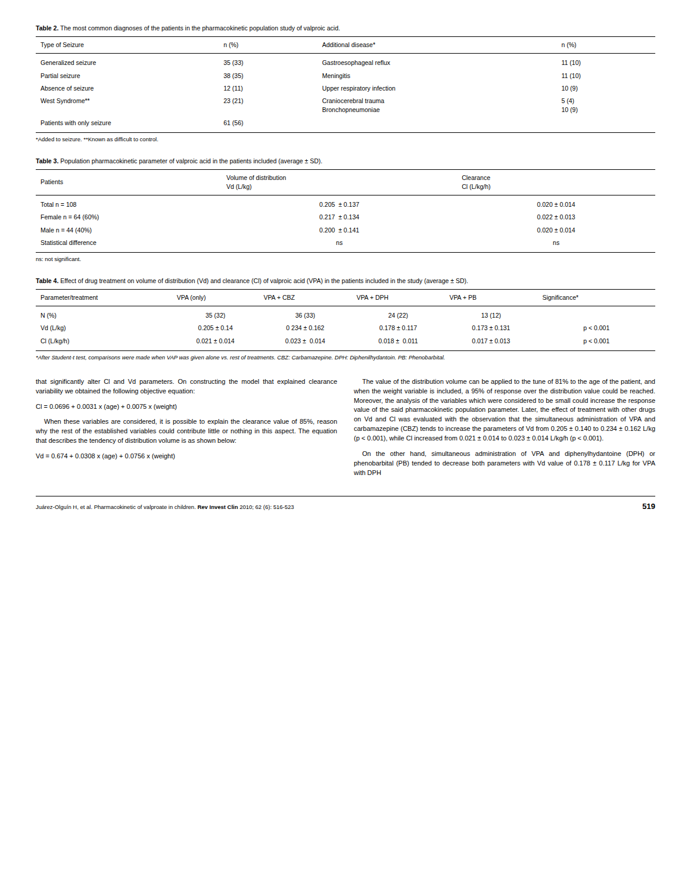Table 2. The most common diagnoses of the patients in the pharmacokinetic population study of valproic acid.
| Type of Seizure | n (%) | Additional disease* | n (%) |
| --- | --- | --- | --- |
| Generalized seizure | 35 (33) | Gastroesophageal reflux | 11 (10) |
| Partial seizure | 38 (35) | Meningitis | 11 (10) |
| Absence of seizure | 12 (11) | Upper respiratory infection | 10 (9) |
| West Syndrome** | 23 (21) | Craniocerebral trauma Bronchopneumoniae | 5 (4) 10 (9) |
| Patients with only seizure | 61 (56) | | |
*Added to seizure. **Known as difficult to control.
Table 3. Population pharmacokinetic parameter of valproic acid in the patients included (average ± SD).
| Patients | Volume of distribution Vd (L/kg) | Clearance Cl (L/kg/h) |
| --- | --- | --- |
| Total n = 108 | 0.205 ± 0.137 | 0.020 ± 0.014 |
| Female n = 64 (60%) | 0.217 ± 0.134 | 0.022 ± 0.013 |
| Male n = 44 (40%) | 0.200 ± 0.141 | 0.020 ± 0.014 |
| Statistical difference | ns | ns |
ns: not significant.
Table 4. Effect of drug treatment on volume of distribution (Vd) and clearance (Cl) of valproic acid (VPA) in the patients included in the study (average ± SD).
| Parameter/treatment | VPA (only) | VPA + CBZ | VPA + DPH | VPA + PB | Significance* |
| --- | --- | --- | --- | --- | --- |
| N (%) | 35 (32) | 36 (33) | 24 (22) | 13 (12) | |
| Vd (L/kg) | 0.205 ± 0.14 | 0 234 ± 0.162 | 0.178 ± 0.117 | 0.173 ± 0.131 | p < 0.001 |
| Cl (L/kg/h) | 0.021 ± 0.014 | 0.023 ± 0.014 | 0.018 ± 0.011 | 0.017 ± 0.013 | p < 0.001 |
*After Student-t test, comparisons were made when VAP was given alone vs. rest of treatments. CBZ: Carbamazepine. DPH: Diphenilhydantoin. PB: Phenobarbital.
that significantly alter Cl and Vd parameters. On constructing the model that explained clearance variability we obtained the following objective equation:
Cl = 0.0696 + 0.0031 x (age) + 0.0075 x (weight)
When these variables are considered, it is possible to explain the clearance value of 85%, reason why the rest of the established variables could contribute little or nothing in this aspect. The equation that describes the tendency of distribution volume is as shown below:
Vd = 0.674 + 0.0308 x (age) + 0.0756 x (weight)
The value of the distribution volume can be applied to the tune of 81% to the age of the patient, and when the weight variable is included, a 95% of response over the distribution value could be reached. Moreover, the analysis of the variables which were considered to be small could increase the response value of the said pharmacokinetic population parameter. Later, the effect of treatment with other drugs on Vd and Cl was evaluated with the observation that the simultaneous administration of VPA and carbamazepine (CBZ) tends to increase the parameters of Vd from 0.205 ± 0.140 to 0.234 ± 0.162 L/kg (p < 0.001), while Cl increased from 0.021 ± 0.014 to 0.023 ± 0.014 L/kg/h (p < 0.001).
On the other hand, simultaneous administration of VPA and diphenylhydantoine (DPH) or phenobarbital (PB) tended to decrease both parameters with Vd value of 0.178 ± 0.117 L/kg for VPA with DPH
Juárez-Olguín H, et al. Pharmacokinetic of valproate in children. Rev Invest Clin 2010; 62 (6): 516-523
519